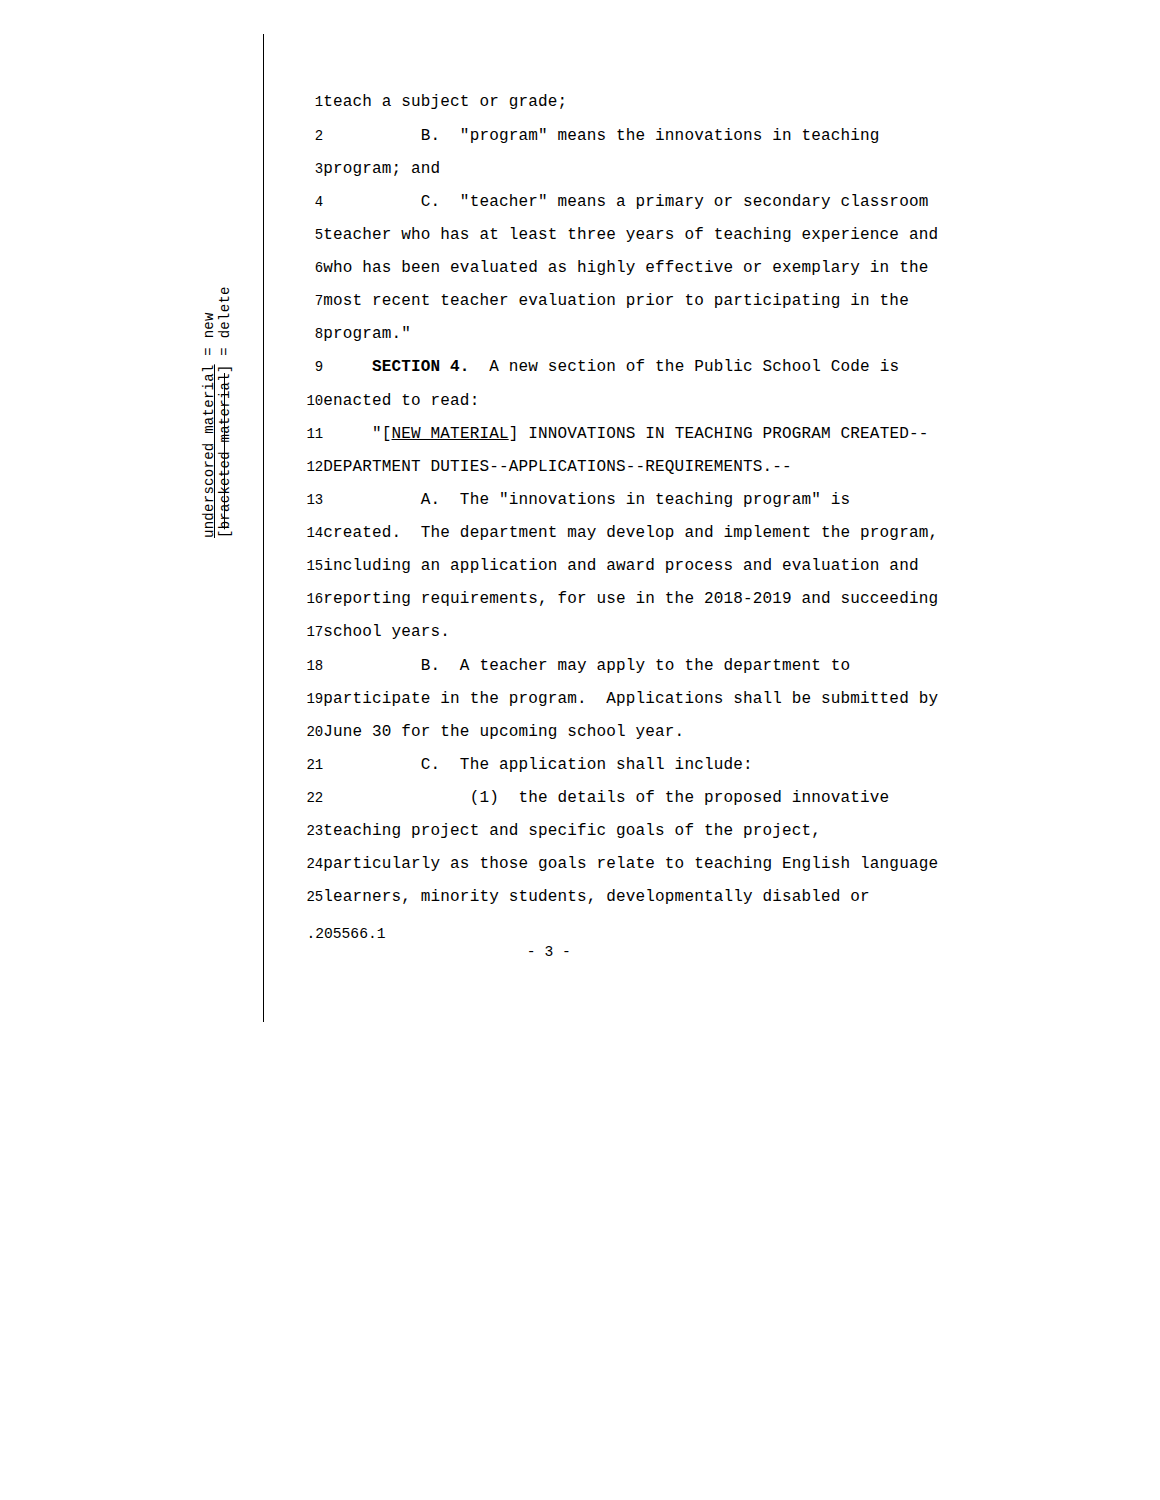underscored material = new
[bracketed material] = delete
| 1 | teach a subject or grade; |
| 2 | B. "program" means the innovations in teaching |
| 3 | program; and |
| 4 | C. "teacher" means a primary or secondary classroom |
| 5 | teacher who has at least three years of teaching experience and |
| 6 | who has been evaluated as highly effective or exemplary in the |
| 7 | most recent teacher evaluation prior to participating in the |
| 8 | program." |
| 9 | SECTION 4. A new section of the Public School Code is |
| 10 | enacted to read: |
| 11 | "[ NEW MATERIAL ] INNOVATIONS IN TEACHING PROGRAM CREATED-- |
| 12 | DEPARTMENT DUTIES--APPLICATIONS--REQUIREMENTS.-- |
| 13 | A. The "innovations in teaching program" is |
| 14 | created. The department may develop and implement the program, |
| 15 | including an application and award process and evaluation and |
| 16 | reporting requirements, for use in the 2018-2019 and succeeding |
| 17 | school years. |
| 18 | B. A teacher may apply to the department to |
| 19 | participate in the program. Applications shall be submitted by |
| 20 | June 30 for the upcoming school year. |
| 21 | C. The application shall include: |
| 22 | (1) the details of the proposed innovative |
| 23 | teaching project and specific goals of the project, |
| 24 | particularly as those goals relate to teaching English language |
| 25 | learners, minority students, developmentally disabled or |
.205566.1
- 3 -